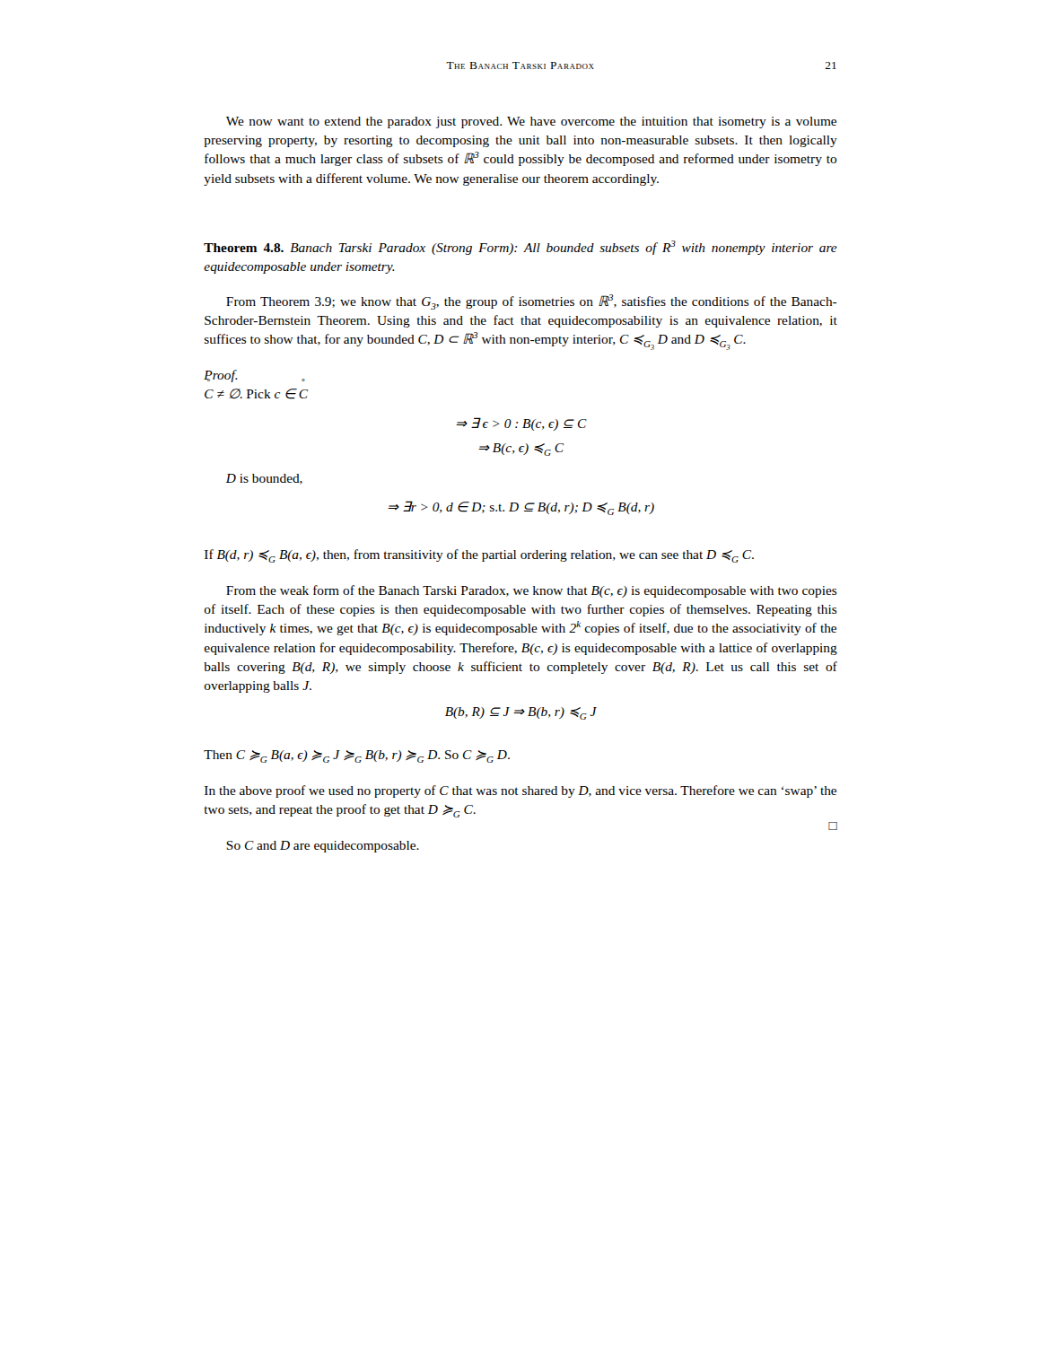The Banach Tarski Paradox 21
We now want to extend the paradox just proved. We have overcome the intuition that isometry is a volume preserving property, by resorting to decomposing the unit ball into non-measurable subsets. It then logically follows that a much larger class of subsets of ℝ3 could possibly be decomposed and reformed under isometry to yield subsets with a different volume. We now generalise our theorem accordingly.
Theorem 4.8. Banach Tarski Paradox (Strong Form): All bounded subsets of R3 with nonempty interior are equidecomposable under isometry.
From Theorem 3.9; we know that G3, the group of isometries on ℝ3, satisfies the conditions of the Banach-Schroder-Bernstein Theorem. Using this and the fact that equidecomposability is an equivalence relation, it suffices to show that, for any bounded C, D ⊂ ℝ3 with non-empty interior, C ≼G3 D and D ≼G3 C.
Proof.
C ≠ ∅. Pick c ∈ C
⇒ ∃ ϵ > 0 : B(c, ϵ) ⊆ C ⇒ B(c, ϵ) ≼G C
D is bounded,
⇒ ∃r > 0, d ∈ D; s.t. D ⊆ B(d, r); D ≼G B(d, r)
If B(d, r) ≼G B(a, ϵ), then, from transitivity of the partial ordering relation, we can see that D ≼G C.
From the weak form of the Banach Tarski Paradox, we know that B(c, ϵ) is equidecomposable with two copies of itself. Each of these copies is then equidecomposable with two further copies of themselves. Repeating this inductively k times, we get that B(c, ϵ) is equidecomposable with 2k copies of itself, due to the associativity of the equivalence relation for equidecomposability. Therefore, B(c, ϵ) is equidecomposable with a lattice of overlapping balls covering B(d, R), we simply choose k sufficient to completely cover B(d, R). Let us call this set of overlapping balls J.
B(b, R) ⊆ J ⇒ B(b, r) ≼G J
Then C ≽G B(a, ϵ) ≽G J ≽G B(b, r) ≽G D. So C ≽G D.
In the above proof we used no property of C that was not shared by D, and vice versa. Therefore we can ‘swap’ the two sets, and repeat the proof to get that D ≽G C.
So C and D are equidecomposable.□